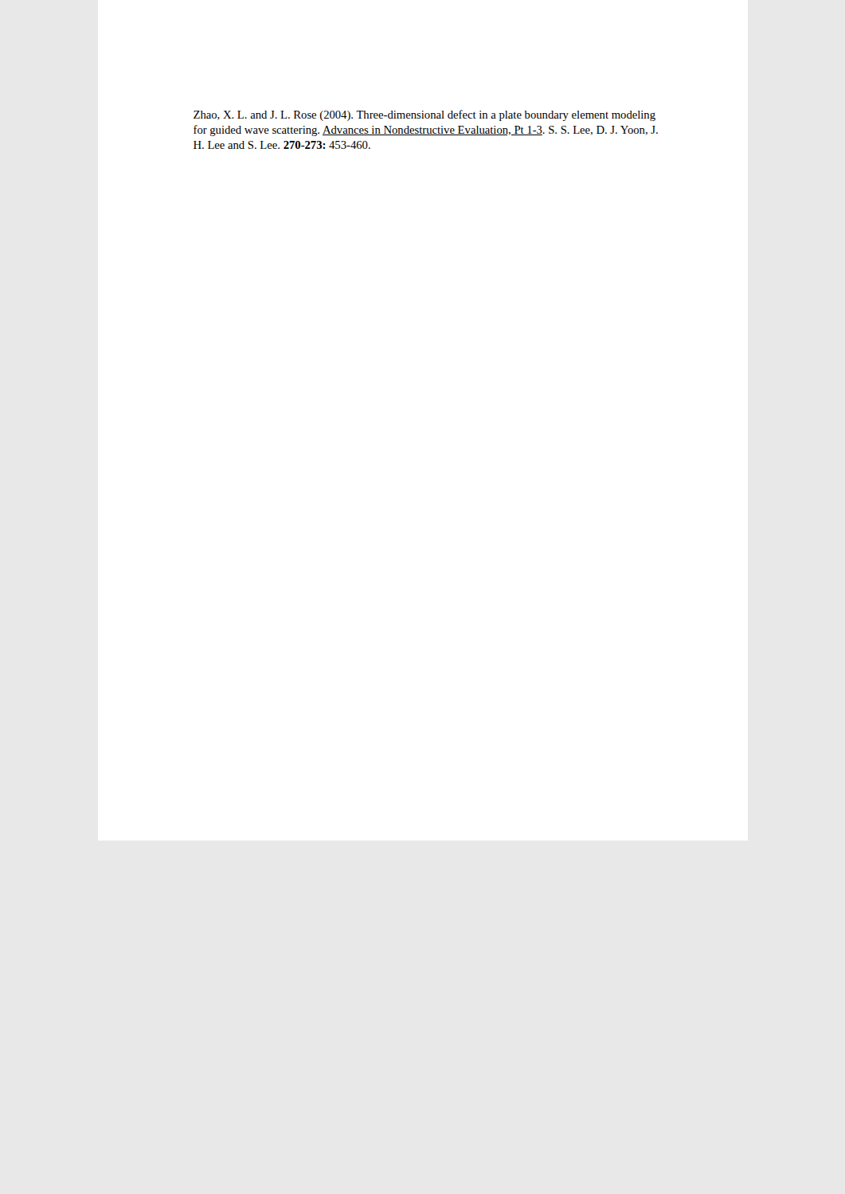Zhao, X. L. and J. L. Rose (2004). Three-dimensional defect in a plate boundary element modeling for guided wave scattering. Advances in Nondestructive Evaluation, Pt 1-3. S. S. Lee, D. J. Yoon, J. H. Lee and S. Lee. 270-273: 453-460.